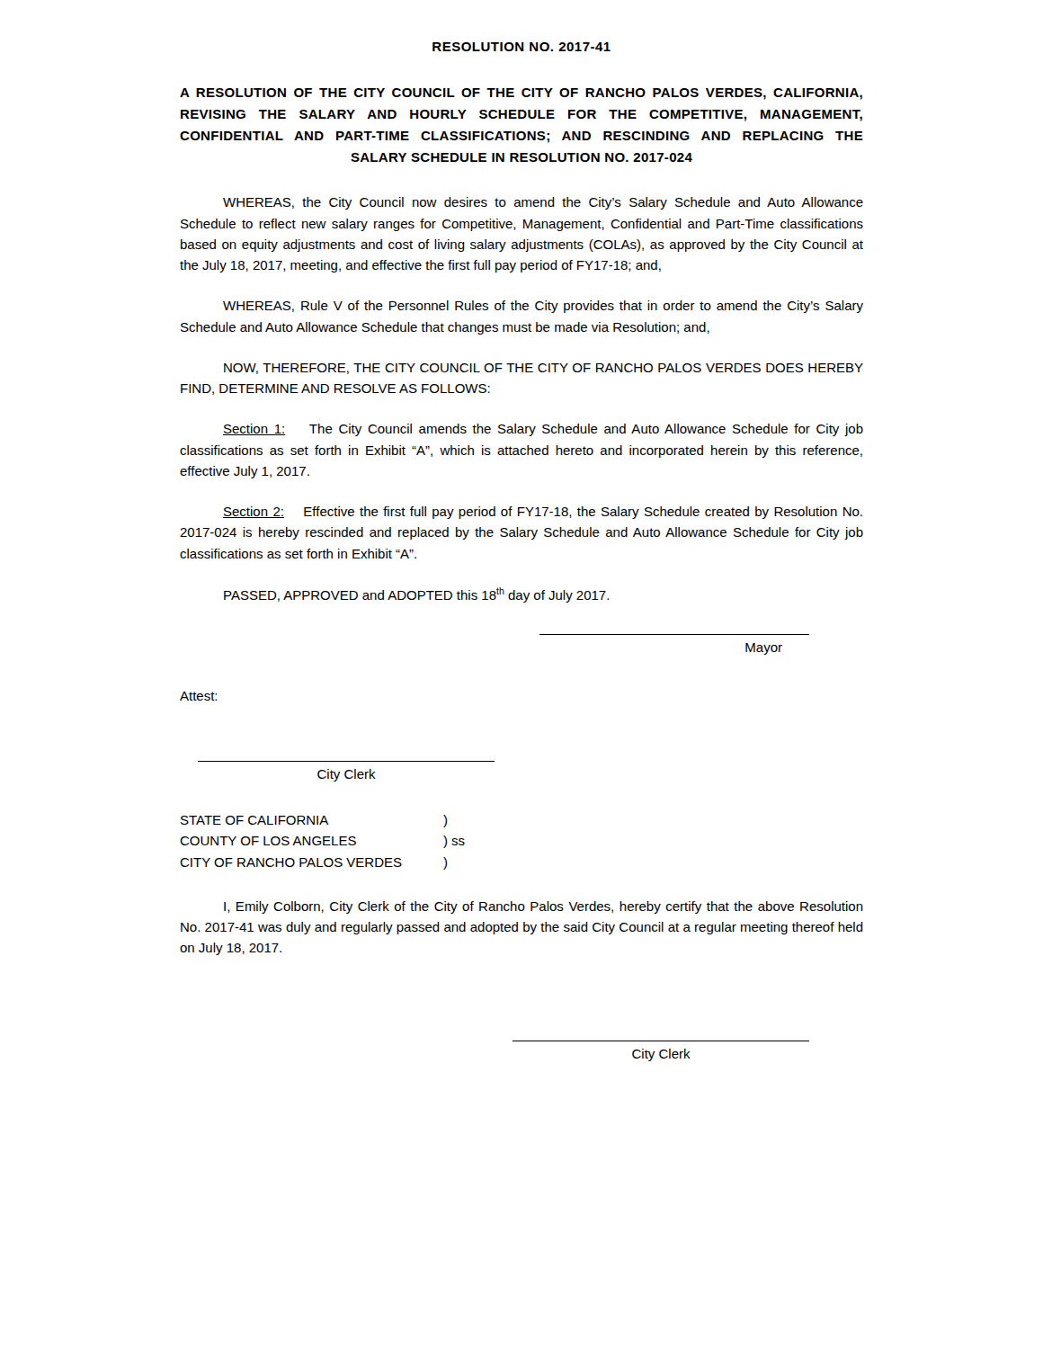RESOLUTION NO. 2017-41
A RESOLUTION OF THE CITY COUNCIL OF THE CITY OF RANCHO PALOS VERDES, CALIFORNIA, REVISING THE SALARY AND HOURLY SCHEDULE FOR THE COMPETITIVE, MANAGEMENT, CONFIDENTIAL AND PART-TIME CLASSIFICATIONS; AND RESCINDING AND REPLACING THE SALARY SCHEDULE IN RESOLUTION NO. 2017-024
WHEREAS, the City Council now desires to amend the City’s Salary Schedule and Auto Allowance Schedule to reflect new salary ranges for Competitive, Management, Confidential and Part-Time classifications based on equity adjustments and cost of living salary adjustments (COLAs), as approved by the City Council at the July 18, 2017, meeting, and effective the first full pay period of FY17-18; and,
WHEREAS, Rule V of the Personnel Rules of the City provides that in order to amend the City’s Salary Schedule and Auto Allowance Schedule that changes must be made via Resolution; and,
NOW, THEREFORE, THE CITY COUNCIL OF THE CITY OF RANCHO PALOS VERDES DOES HEREBY FIND, DETERMINE AND RESOLVE AS FOLLOWS:
Section 1: The City Council amends the Salary Schedule and Auto Allowance Schedule for City job classifications as set forth in Exhibit “A”, which is attached hereto and incorporated herein by this reference, effective July 1, 2017.
Section 2: Effective the first full pay period of FY17-18, the Salary Schedule created by Resolution No. 2017-024 is hereby rescinded and replaced by the Salary Schedule and Auto Allowance Schedule for City job classifications as set forth in Exhibit “A”.
PASSED, APPROVED and ADOPTED this 18th day of July 2017.
Mayor
Attest:
City Clerk
| STATE OF CALIFORNIA | ) | |
| COUNTY OF LOS ANGELES | ) | ss |
| CITY OF RANCHO PALOS VERDES | ) | |
I, Emily Colborn, City Clerk of the City of Rancho Palos Verdes, hereby certify that the above Resolution No. 2017-41 was duly and regularly passed and adopted by the said City Council at a regular meeting thereof held on July 18, 2017.
City Clerk